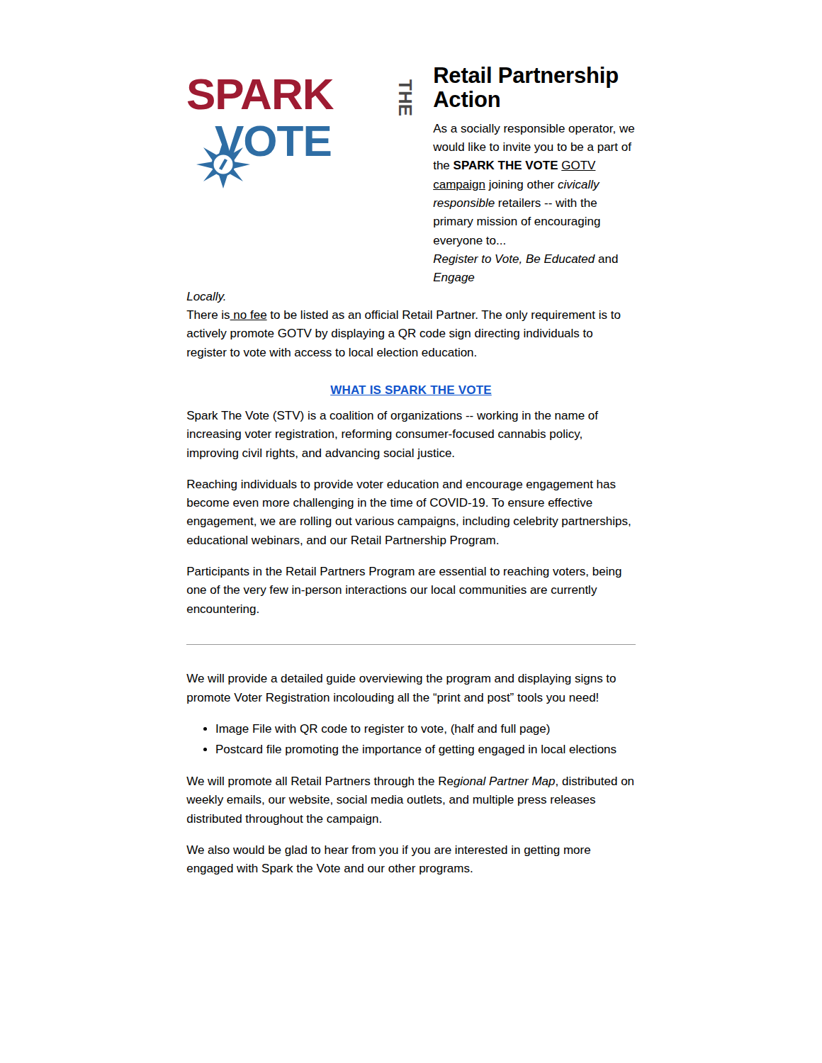Spark The Vote SPARK THE VOTE
Retail Partnership Action
As a socially responsible operator, we would like to invite you to be a part of the SPARK THE VOTE GOTV campaign joining other civically responsible retailers -- with the primary mission of encouraging everyone to...
Register to Vote, Be Educated and Engage
Locally.
There is no fee to be listed as an official Retail Partner. The only requirement is to actively promote GOTV by displaying a QR code sign directing individuals to register to vote with access to local election education.
WHAT IS SPARK THE VOTE
Spark The Vote (STV) is a coalition of organizations -- working in the name of increasing voter registration, reforming consumer-focused cannabis policy, improving civil rights, and advancing social justice.
Reaching individuals to provide voter education and encourage engagement has become even more challenging in the time of COVID-19. To ensure effective engagement, we are rolling out various campaigns, including celebrity partnerships, educational webinars, and our Retail Partnership Program.
Participants in the Retail Partners Program are essential to reaching voters, being one of the very few in-person interactions our local communities are currently encountering.
We will provide a detailed guide overviewing the program and displaying signs to promote Voter Registration incolouding all the “print and post” tools you need!
Image File with QR code to register to vote, (half and full page)
Postcard file promoting the importance of getting engaged in local elections
We will promote all Retail Partners through the Regional Partner Map, distributed on weekly emails, our website, social media outlets, and multiple press releases distributed throughout the campaign.
We also would be glad to hear from you if you are interested in getting more engaged with Spark the Vote and our other programs.